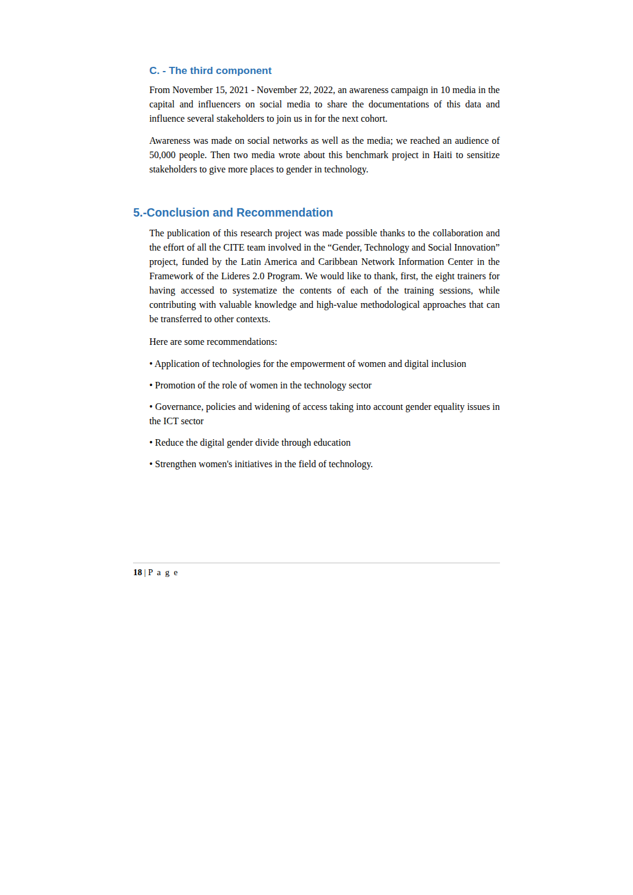C. - The third component
From November 15, 2021 - November 22, 2022, an awareness campaign in 10 media in the capital and influencers on social media to share the documentations of this data and influence several stakeholders to join us in for the next cohort.
Awareness was made on social networks as well as the media; we reached an audience of 50,000 people. Then two media wrote about this benchmark project in Haiti to sensitize stakeholders to give more places to gender in technology.
5.-Conclusion and Recommendation
The publication of this research project was made possible thanks to the collaboration and the effort of all the CITE team involved in the “Gender, Technology and Social Innovation” project, funded by the Latin America and Caribbean Network Information Center in the Framework of the Lideres 2.0 Program. We would like to thank, first, the eight trainers for having accessed to systematize the contents of each of the training sessions, while contributing with valuable knowledge and high-value methodological approaches that can be transferred to other contexts.
Here are some recommendations:
• Application of technologies for the empowerment of women and digital inclusion
• Promotion of the role of women in the technology sector
• Governance, policies and widening of access taking into account gender equality issues in the ICT sector
• Reduce the digital gender divide through education
• Strengthen women's initiatives in the field of technology.
18 | P a g e